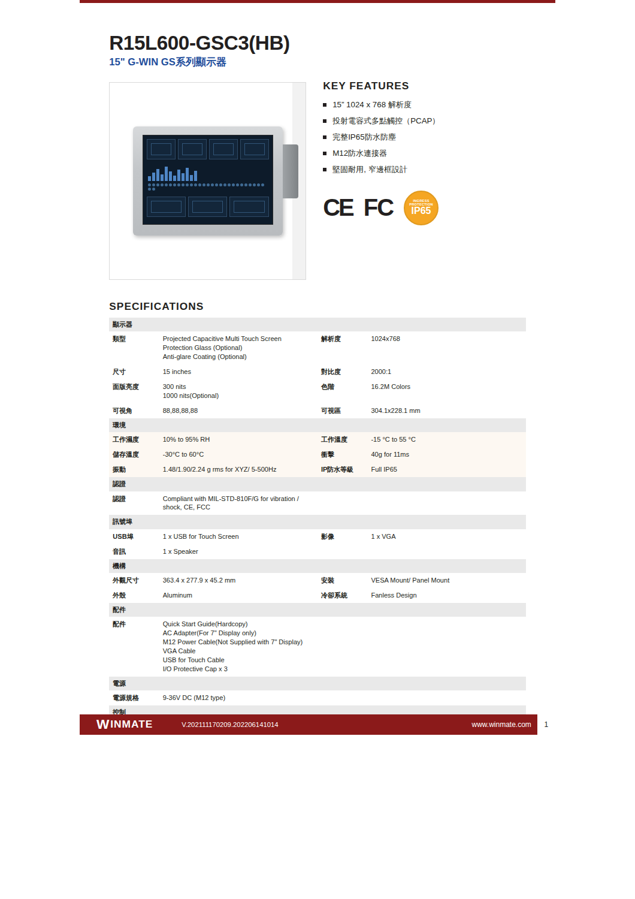R15L600-GSC3(HB)
15" G-WIN GS系列顯示器
KEY FEATURES
15” 1024 x 768 解析度
投射電容式多點觸控（PCAP）
完整IP65防水防塵
M12防水連接器
堅固耐用, 窄邊框設計
CE
FC
INGRESS
PROTECTION
IP65
SPECIFICATIONS
| 顯示器 |
| 類型 | Projected Capacitive Multi Touch Screen Protection Glass (Optional) Anti-glare Coating (Optional) | 解析度 | 1024x768 |
| 尺寸 | 15 inches | 對比度 | 2000:1 |
| 面版亮度 | 300 nits 1000 nits(Optional) | 色階 | 16.2M Colors |
| 可視角 | 88,88,88,88 | 可視區 | 304.1x228.1 mm |
| 環境 |
| 工作濕度 | 10% to 95% RH | 工作溫度 | -15 °C to 55 °C |
| 儲存溫度 | -30°C to 60°C | 衝擊 | 40g for 11ms |
| 振動 | 1.48/1.90/2.24 g rms for XYZ/ 5-500Hz | IP防水等級 | Full IP65 |
| 認證 |
| 認證 | Compliant with MIL-STD-810F/G for vibration / shock, CE, FCC |
| 訊號埠 |
| USB埠 | 1 x USB for Touch Screen | 影像 | 1 x VGA |
| 音訊 | 1 x Speaker |
| 機構 |
| 外觀尺寸 | 363.4 x 277.9 x 45.2 mm | 安裝 | VESA Mount/ Panel Mount |
| 外殼 | Aluminum | 冷卻系統 | Fanless Design |
| 配件 |
| 配件 | Quick Start Guide(Hardcopy) AC Adapter(For 7" Display only) M12 Power Cable(Not Supplied with 7" Display) VGA Cable USB for Touch Cable I/O Protective Cap x 3 |
| 電源 |
| 電源規格 | 9-36V DC (M12 type) |
| 控制 |
| 按鈕 | 5 Keys: - , + , Power , Esc , Enter |
WINMATE
V.202111170209.202206141014
www.winmate.com
1